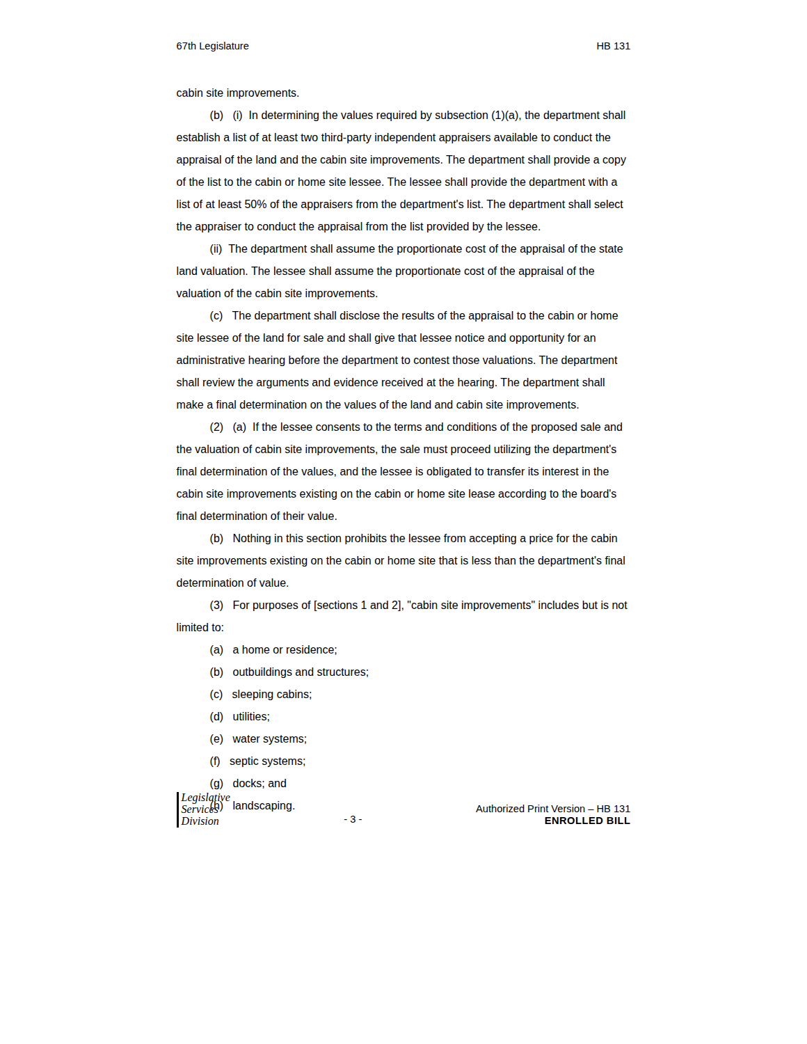67th Legislature
HB 131
cabin site improvements.
(b) (i) In determining the values required by subsection (1)(a), the department shall establish a list of at least two third-party independent appraisers available to conduct the appraisal of the land and the cabin site improvements. The department shall provide a copy of the list to the cabin or home site lessee. The lessee shall provide the department with a list of at least 50% of the appraisers from the department's list. The department shall select the appraiser to conduct the appraisal from the list provided by the lessee.
(ii) The department shall assume the proportionate cost of the appraisal of the state land valuation. The lessee shall assume the proportionate cost of the appraisal of the valuation of the cabin site improvements.
(c) The department shall disclose the results of the appraisal to the cabin or home site lessee of the land for sale and shall give that lessee notice and opportunity for an administrative hearing before the department to contest those valuations. The department shall review the arguments and evidence received at the hearing. The department shall make a final determination on the values of the land and cabin site improvements.
(2) (a) If the lessee consents to the terms and conditions of the proposed sale and the valuation of cabin site improvements, the sale must proceed utilizing the department's final determination of the values, and the lessee is obligated to transfer its interest in the cabin site improvements existing on the cabin or home site lease according to the board's final determination of their value.
(b) Nothing in this section prohibits the lessee from accepting a price for the cabin site improvements existing on the cabin or home site that is less than the department's final determination of value.
(3) For purposes of [sections 1 and 2], "cabin site improvements" includes but is not limited to:
(a) a home or residence;
(b) outbuildings and structures;
(c) sleeping cabins;
(d) utilities;
(e) water systems;
(f) septic systems;
(g) docks; and
(h) landscaping.
Legislative
Services
Division
- 3 -
Authorized Print Version – HB 131
ENROLLED BILL